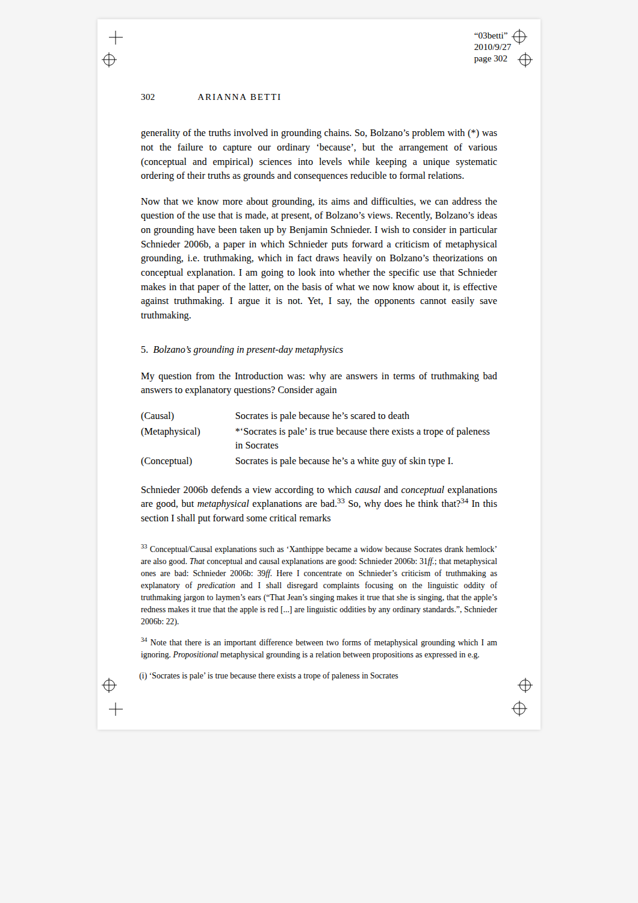“03betti”
2010/9/27
page 302
302 ARIANNA BETTI
generality of the truths involved in grounding chains. So, Bolzano’s problem with (*) was not the failure to capture our ordinary ‘because’, but the arrangement of various (conceptual and empirical) sciences into levels while keeping a unique systematic ordering of their truths as grounds and consequences reducible to formal relations.
Now that we know more about grounding, its aims and difficulties, we can address the question of the use that is made, at present, of Bolzano’s views. Recently, Bolzano’s ideas on grounding have been taken up by Benjamin Schnieder. I wish to consider in particular Schnieder 2006b, a paper in which Schnieder puts forward a criticism of metaphysical grounding, i.e. truthmaking, which in fact draws heavily on Bolzano’s theorizations on conceptual explanation. I am going to look into whether the specific use that Schnieder makes in that paper of the latter, on the basis of what we now know about it, is effective against truthmaking. I argue it is not. Yet, I say, the opponents cannot easily save truthmaking.
5. Bolzano’s grounding in present-day metaphysics
My question from the Introduction was: why are answers in terms of truthmaking bad answers to explanatory questions? Consider again
| (Causal) | Socrates is pale because he’s scared to death |
| (Metaphysical) | *‘Socrates is pale’ is true because there exists a trope of paleness in Socrates |
| (Conceptual) | Socrates is pale because he’s a white guy of skin type I. |
Schnieder 2006b defends a view according to which causal and conceptual explanations are good, but metaphysical explanations are bad.33 So, why does he think that?34 In this section I shall put forward some critical remarks
33 Conceptual/Causal explanations such as ‘Xanthippe became a widow because Socrates drank hemlock’ are also good. That conceptual and causal explanations are good: Schnieder 2006b: 31ff.; that metaphysical ones are bad: Schnieder 2006b: 39ff. Here I concentrate on Schnieder’s criticism of truthmaking as explanatory of predication and I shall disregard complaints focusing on the linguistic oddity of truthmaking jargon to laymen’s ears (“That Jean’s singing makes it true that she is singing, that the apple’s redness makes it true that the apple is red [...] are linguistic oddities by any ordinary standards.”, Schnieder 2006b: 22).
34 Note that there is an important difference between two forms of metaphysical grounding which I am ignoring. Propositional metaphysical grounding is a relation between propositions as expressed in e.g.
(i) ‘Socrates is pale’ is true because there exists a trope of paleness in Socrates